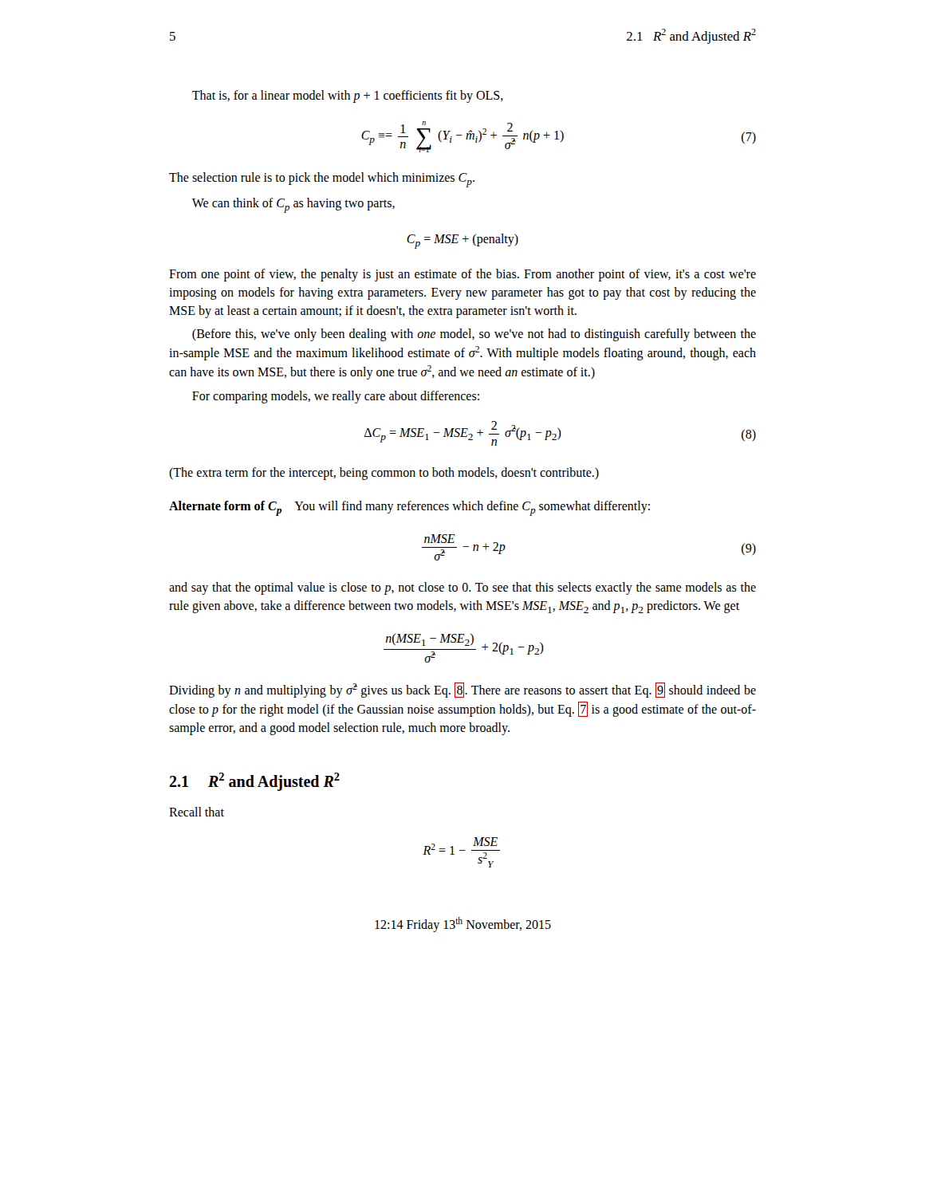5 2.1 R2 and Adjusted R2
That is, for a linear model with p + 1 coefficients fit by OLS,
Cp ≡= 1 n n∑i=1 (Yi − m̂i)2 + 2 σ̂2 n(p + 1) (7)
The selection rule is to pick the model which minimizes Cp.
We can think of Cp as having two parts,
Cp = MSE + (penalty)
From one point of view, the penalty is just an estimate of the bias. From another point of view, it's a cost we're imposing on models for having extra parameters. Every new parameter has got to pay that cost by reducing the MSE by at least a certain amount; if it doesn't, the extra parameter isn't worth it.
(Before this, we've only been dealing with one model, so we've not had to distinguish carefully between the in-sample MSE and the maximum likelihood estimate of σ2. With multiple models floating around, though, each can have its own MSE, but there is only one true σ2, and we need an estimate of it.)
For comparing models, we really care about differences:
ΔCp = MSE1 − MSE2 + 2 n σ̂2(p1 − p2) (8)
(The extra term for the intercept, being common to both models, doesn't contribute.)
Alternate form of Cp You will find many references which define Cp somewhat differently:
nMSE σ̂2 − n + 2p (9)
and say that the optimal value is close to p, not close to 0. To see that this selects exactly the same models as the rule given above, take a difference between two models, with MSE's MSE1, MSE2 and p1, p2 predictors. We get
n(MSE1 − MSE2) σ̂2 + 2(p1 − p2)
Dividing by n and multiplying by σ̂2 gives us back Eq. 8. There are reasons to assert that Eq. 9 should indeed be close to p for the right model (if the Gaussian noise assumption holds), but Eq. 7 is a good estimate of the out-of-sample error, and a good model selection rule, much more broadly.
2.1 R2 and Adjusted R2
Recall that
R2 = 1 − MSE s2Y
12:14 Friday 13th November, 2015